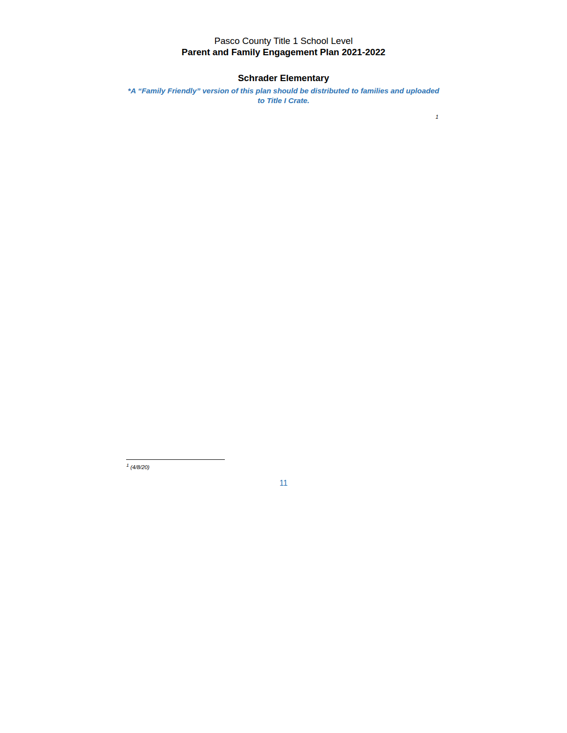Pasco County Title 1 School Level
Parent and Family Engagement Plan 2021-2022
Schrader Elementary
*A “Family Friendly” version of this plan should be distributed to families and uploaded to Title I Crate.
1
1 (4/8/20)
11